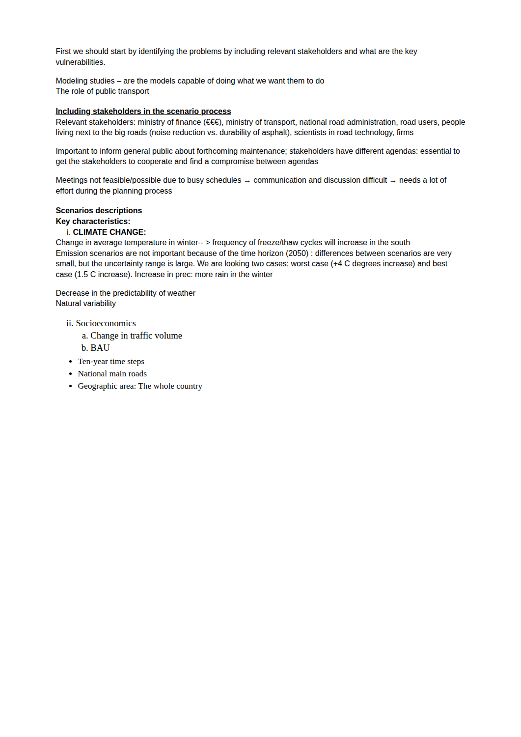First we should start by identifying the problems by including relevant stakeholders and what are the key vulnerabilities.
Modeling studies – are the models capable of doing what we want them to do
The role of public transport
Including stakeholders in the scenario process
Relevant stakeholders: ministry of finance (€€€), ministry of transport, national road administration, road users, people living next to the big roads (noise reduction vs. durability of asphalt), scientists in road technology, firms
Important to inform general public about forthcoming maintenance; stakeholders have different agendas: essential to get the stakeholders to cooperate and find a compromise between agendas
Meetings not feasible/possible due to busy schedules → communication and discussion difficult → needs a lot of effort during the planning process
Scenarios descriptions
Key characteristics:
CLIMATE CHANGE:
Change in average temperature in winter-- > frequency of freeze/thaw cycles will increase in the south
Emission scenarios are not important because of the time horizon (2050) : differences between scenarios are very small, but the uncertainty range is large. We are looking two cases: worst case (+4 C degrees increase) and best case (1.5 C increase). Increase in prec: more rain in the winter
Decrease in the predictability of weather
Natural variability
Socioeconomics
Change in traffic volume
BAU
Ten-year time steps
National main roads
Geographic area: The whole country